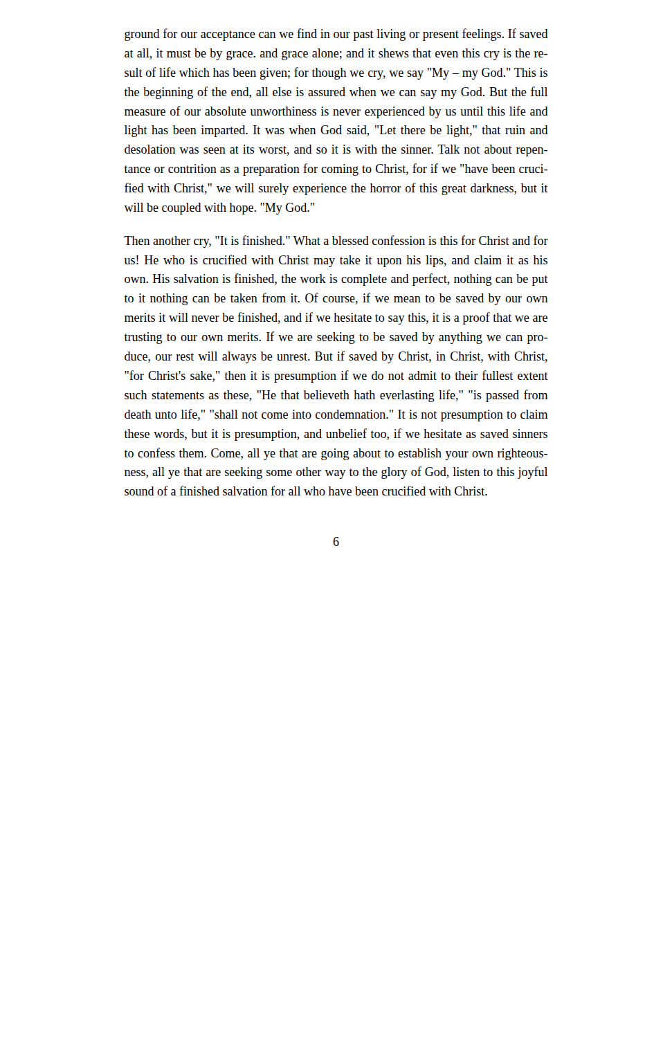ground for our acceptance can we find in our past living or present feelings. If saved at all, it must be by grace. and grace alone; and it shews that even this cry is the result of life which has been given; for though we cry, we say "My – my God." This is the beginning of the end, all else is assured when we can say my God. But the full measure of our absolute unworthiness is never experienced by us until this life and light has been imparted. It was when God said, "Let there be light," that ruin and desolation was seen at its worst, and so it is with the sinner. Talk not about repentance or contrition as a preparation for coming to Christ, for if we "have been crucified with Christ," we will surely experience the horror of this great darkness, but it will be coupled with hope. "My God."
Then another cry, "It is finished." What a blessed confession is this for Christ and for us! He who is crucified with Christ may take it upon his lips, and claim it as his own. His salvation is finished, the work is complete and perfect, nothing can be put to it nothing can be taken from it. Of course, if we mean to be saved by our own merits it will never be finished, and if we hesitate to say this, it is a proof that we are trusting to our own merits. If we are seeking to be saved by anything we can produce, our rest will always be unrest. But if saved by Christ, in Christ, with Christ, "for Christ's sake," then it is presumption if we do not admit to their fullest extent such statements as these, "He that believeth hath everlasting life," "is passed from death unto life," "shall not come into condemnation." It is not presumption to claim these words, but it is presumption, and unbelief too, if we hesitate as saved sinners to confess them. Come, all ye that are going about to establish your own righteousness, all ye that are seeking some other way to the glory of God, listen to this joyful sound of a finished salvation for all who have been crucified with Christ.
6